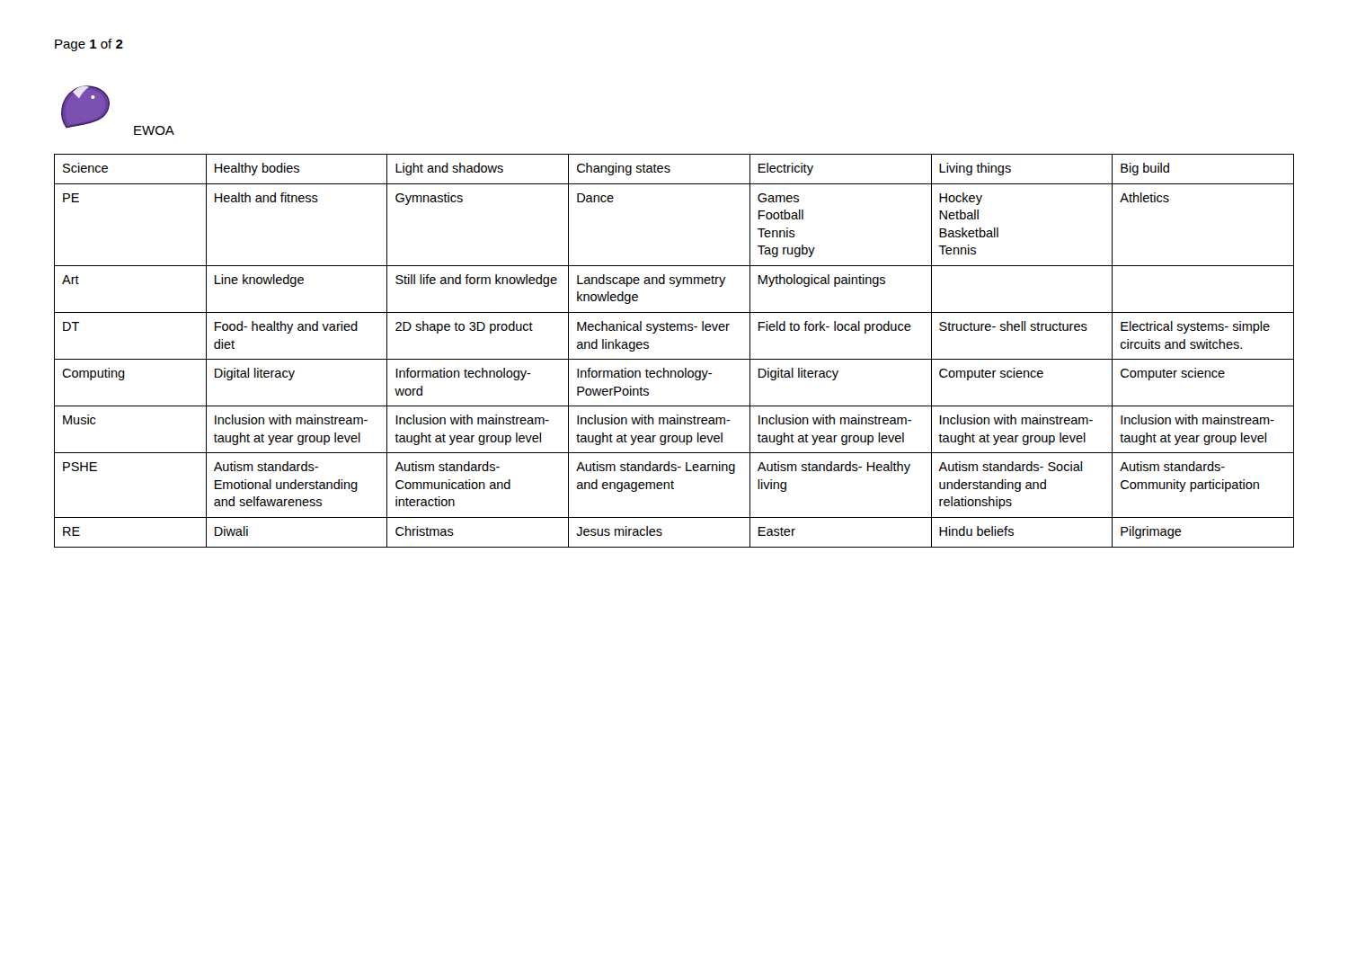Page 1 of 2
EWOA
| Science | Healthy bodies | Light and shadows | Changing states | Electricity | Living things | Big build |
| PE | Health and fitness | Gymnastics | Dance | Games Football Tennis Tag rugby | Hockey Netball Basketball Tennis | Athletics |
| Art | Line knowledge | Still life and form knowledge | Landscape and symmetry knowledge | Mythological paintings | | |
| DT | Food- healthy and varied diet | 2D shape to 3D product | Mechanical systems- lever and linkages | Field to fork- local produce | Structure- shell structures | Electrical systems- simple circuits and switches. |
| Computing | Digital literacy | Information technology- word | Information technology- PowerPoints | Digital literacy | Computer science | Computer science |
| Music | Inclusion with mainstream- taught at year group level | Inclusion with mainstream- taught at year group level | Inclusion with mainstream- taught at year group level | Inclusion with mainstream- taught at year group level | Inclusion with mainstream- taught at year group level | Inclusion with mainstream- taught at year group level |
| PSHE | Autism standards- Emotional understanding and selfawareness | Autism standards- Communication and interaction | Autism standards- Learning and engagement | Autism standards- Healthy living | Autism standards- Social understanding and relationships | Autism standards- Community participation |
| RE | Diwali | Christmas | Jesus miracles | Easter | Hindu beliefs | Pilgrimage |